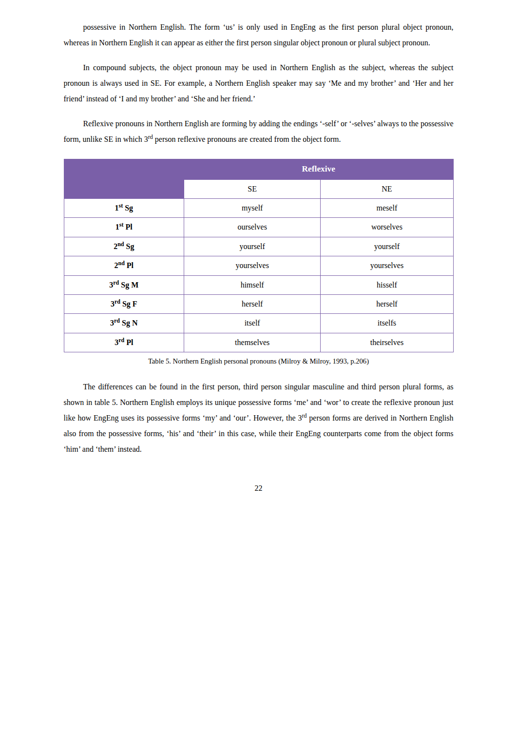possessive in Northern English. The form ‘us’ is only used in EngEng as the first person plural object pronoun, whereas in Northern English it can appear as either the first person singular object pronoun or plural subject pronoun.
In compound subjects, the object pronoun may be used in Northern English as the subject, whereas the subject pronoun is always used in SE. For example, a Northern English speaker may say ‘Me and my brother’ and ‘Her and her friend’ instead of ‘I and my brother’ and ‘She and her friend.’
Reflexive pronouns in Northern English are forming by adding the endings ‘-self’ or ‘-selves’ always to the possessive form, unlike SE in which 3rd person reflexive pronouns are created from the object form.
| | Reflexive |
| --- | --- |
| SE | NE |
| 1 st Sg | myself | meself |
| 1 st Pl | ourselves | worselves |
| 2 nd Sg | yourself | yourself |
| 2 nd Pl | yourselves | yourselves |
| 3 rd Sg M | himself | hisself |
| 3 rd Sg F | herself | herself |
| 3 rd Sg N | itself | itselfs |
| 3 rd Pl | themselves | theirselves |
Table 5. Northern English personal pronouns (Milroy & Milroy, 1993, p.206)
The differences can be found in the first person, third person singular masculine and third person plural forms, as shown in table 5. Northern English employs its unique possessive forms ‘me’ and ‘wor’ to create the reflexive pronoun just like how EngEng uses its possessive forms ‘my’ and ‘our’. However, the 3rd person forms are derived in Northern English also from the possessive forms, ‘his’ and ‘their’ in this case, while their EngEng counterparts come from the object forms ‘him’ and ‘them’ instead.
22